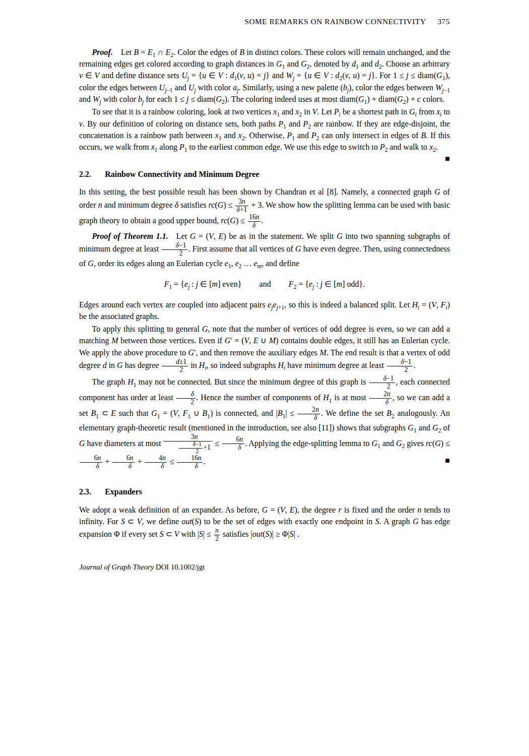SOME REMARKS ON RAINBOW CONNECTIVITY375
Proof. Let B = E1 ∩ E2. Color the edges of B in distinct colors. These colors will remain unchanged, and the remaining edges get colored according to graph distances in G1 and G2, denoted by d1 and d2. Choose an arbitrary v ∈ V and define distance sets Uj = {u ∈ V : d1(v, u) = j} and Wj = {u ∈ V : d2(v, u) = j}. For 1 ≤ j ≤ diam(G1), color the edges between Uj−1 and Uj with color aj. Similarly, using a new palette (bj), color the edges between Wj−1 and Wj with color bj for each 1 ≤ j ≤ diam(G2). The coloring indeed uses at most diam(G1) + diam(G2) + c colors.
To see that it is a rainbow coloring, look at two vertices x1 and x2 in V. Let Pi be a shortest path in Gi from xi to v. By our definition of coloring on distance sets, both paths P1 and P2 are rainbow. If they are edge-disjoint, the concatenation is a rainbow path between x1 and x2. Otherwise, P1 and P2 can only intersect in edges of B. If this occurs, we walk from x1 along P1 to the earliest common edge. We use this edge to switch to P2 and walk to x2.■
2.2. Rainbow Connectivity and Minimum Degree
In this setting, the best possible result has been shown by Chandran et al [8]. Namely, a connected graph G of order n and minimum degree δ satisfies rc(G) ≤ 3n δ+1 + 3. We show how the splitting lemma can be used with basic graph theory to obtain a good upper bound, rc(G) ≤ 16n δ.
Proof of Theorem 1.1. Let G = (V, E) be as in the statement. We split G into two spanning subgraphs of minimum degree at least δ−12. First assume that all vertices of G have even degree. Then, using connectedness of G, order its edges along an Eulerian cycle e1, e2 … em, and define
F1 = {ej : j ∈ [m] even} and F2 = {ej : j ∈ [m] odd}.
Edges around each vertex are coupled into adjacent pairs ejej+1, so this is indeed a balanced split. Let Hi = (V, Fi) be the associated graphs.
To apply this splitting to general G, note that the number of vertices of odd degree is even, so we can add a matching M between those vertices. Even if G′ = (V, E ∪ M) contains double edges, it still has an Eulerian cycle. We apply the above procedure to G′, and then remove the auxiliary edges M. The end result is that a vertex of odd degree d in G has degree d±12 in Hi, so indeed subgraphs Hi have minimum degree at least δ−12.
The graph H1 may not be connected. But since the minimum degree of this graph is δ−12, each connected component has order at least δ 2. Hence the number of components of H1 is at most 2n δ, so we can add a set B1 ⊂ E such that G1 = (V, F1 ∪ B1) is connected, and |B1| ≤ 2n δ. We define the set B2 analogously. An elementary graph-theoretic result (mentioned in the introduction, see also [11]) shows that subgraphs G1 and G2 of G have diameters at most 3n δ−12+1 ≤ 6n δ. Applying the edge-splitting lemma to G1 and G2 gives rc(G) ≤ 6n δ + 6n δ + 4n δ ≤ 16n δ.■
2.3. Expanders
We adopt a weak definition of an expander. As before, G = (V, E), the degree r is fixed and the order n tends to infinity. For S ⊂ V, we define out(S) to be the set of edges with exactly one endpoint in S. A graph G has edge expansion Φ if every set S ⊂ V with |S| ≤ n 2 satisfies |out(S)| ≥ Φ|S| .
Journal of Graph Theory DOI 10.1002/jgt